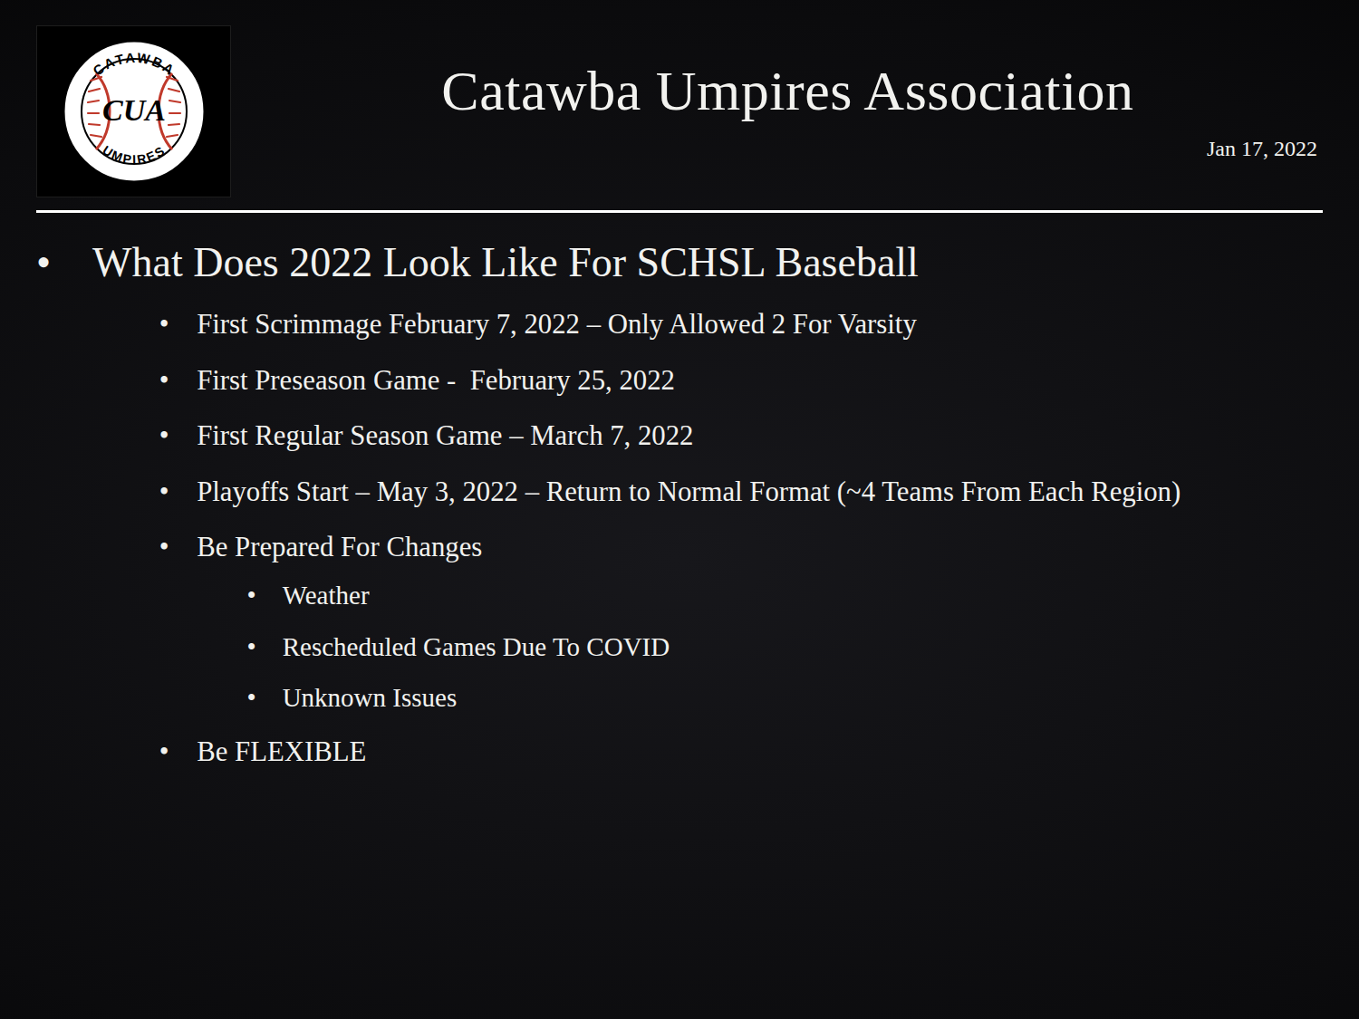CATAWBA UMPIRES CUA
Catawba Umpires Association
Jan 17, 2022
What Does 2022 Look Like For SCHSL Baseball
First Scrimmage February 7, 2022 – Only Allowed 2 For Varsity
First Preseason Game - February 25, 2022
First Regular Season Game – March 7, 2022
Playoffs Start – May 3, 2022 – Return to Normal Format (~4 Teams From Each Region)
Be Prepared For Changes
Weather
Rescheduled Games Due To COVID
Unknown Issues
Be FLEXIBLE